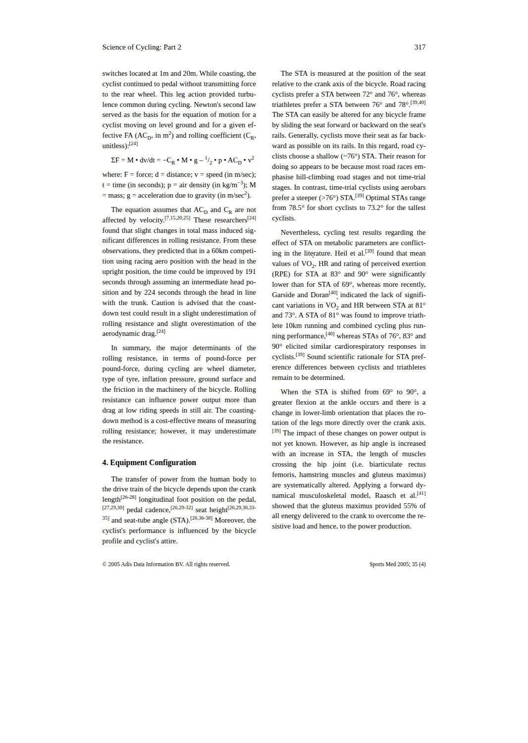Science of Cycling: Part 2 317
switches located at 1m and 20m. While coasting, the cyclist continued to pedal without transmitting force to the rear wheel. This leg action provided turbulence common during cycling. Newton's second law served as the basis for the equation of motion for a cyclist moving on level ground and for a given effective FA (ACD, in m2) and rolling coefficient (CR, unitless):[24]
ΣF = M • dv/dt = −CR • M • g – 1/2 • p • ACD • v2
where: F = force; d = distance; v = speed (in m/sec); t = time (in seconds); p = air density (in kg/m−3); M = mass; g = acceleration due to gravity (in m/sec2).
The equation assumes that ACD and CR are not affected by velocity.[7,15,20,25] These researchers[24] found that slight changes in total mass induced significant differences in rolling resistance. From these observations, they predicted that in a 60km competition using racing aero position with the head in the upright position, the time could be improved by 191 seconds through assuming an intermediate head position and by 224 seconds through the head in line with the trunk. Caution is advised that the coast-down test could result in a slight underestimation of rolling resistance and slight overestimation of the aerodynamic drag.[24]
In summary, the major determinants of the rolling resistance, in terms of pound-force per pound-force, during cycling are wheel diameter, type of tyre, inflation pressure, ground surface and the friction in the machinery of the bicycle. Rolling resistance can influence power output more than drag at low riding speeds in still air. The coasting-down method is a cost-effective means of measuring rolling resistance; however, it may underestimate the resistance.
4. Equipment Configuration
The transfer of power from the human body to the drive train of the bicycle depends upon the crank length[26-28] longitudinal foot position on the pedal,[27,29,30] pedal cadence,[26,29-32] seat height[26,29,30,33-35] and seat-tube angle (STA).[26,36-38] Moreover, the cyclist's performance is influenced by the bicycle profile and cyclist's attire.
The STA is measured at the position of the seat relative to the crank axis of the bicycle. Road racing cyclists prefer a STA between 72° and 76°, whereas triathletes prefer a STA between 76° and 78°.[39,40] The STA can easily be altered for any bicycle frame by sliding the seat forward or backward on the seat's rails. Generally, cyclists move their seat as far backward as possible on its rails. In this regard, road cyclists choose a shallow (~76°) STA. Their reason for doing so appears to be because most road races emphasise hill-climbing road stages and not time-trial stages. In contrast, time-trial cyclists using aerobars prefer a steeper (>76°) STA.[39] Optimal STAs range from 78.5° for short cyclists to 73.2° for the tallest cyclists.
Nevertheless, cycling test results regarding the effect of STA on metabolic parameters are conflicting in the literature. Heil et al.[39] found that mean values of VO2, HR and rating of perceived exertion (RPE) for STA at 83° and 90° were significantly lower than for STA of 69°, whereas more recently, Garside and Doran[40] indicated the lack of significant variations in VO2 and HR between STA at 81° and 73°. A STA of 81° was found to improve triathlete 10km running and combined cycling plus running performance,[40] whereas STAs of 76°, 83° and 90° elicited similar cardiorespiratory responses in cyclists.[39] Sound scientific rationale for STA preference differences between cyclists and triathletes remain to be determined.
When the STA is shifted from 69° to 90°, a greater flexion at the ankle occurs and there is a change in lower-limb orientation that places the rotation of the legs more directly over the crank axis.[39] The impact of these changes on power output is not yet known. However, as hip angle is increased with an increase in STA, the length of muscles crossing the hip joint (i.e. biarticulate rectus femoris, hamstring muscles and gluteus maximus) are systematically altered. Applying a forward dynamical musculoskeletal model, Raasch et al.[41] showed that the gluteus maximus provided 55% of all energy delivered to the crank to overcome the resistive load and hence, to the power production.
© 2005 Adis Data Information BV. All rights reserved. Sports Med 2005; 35 (4)